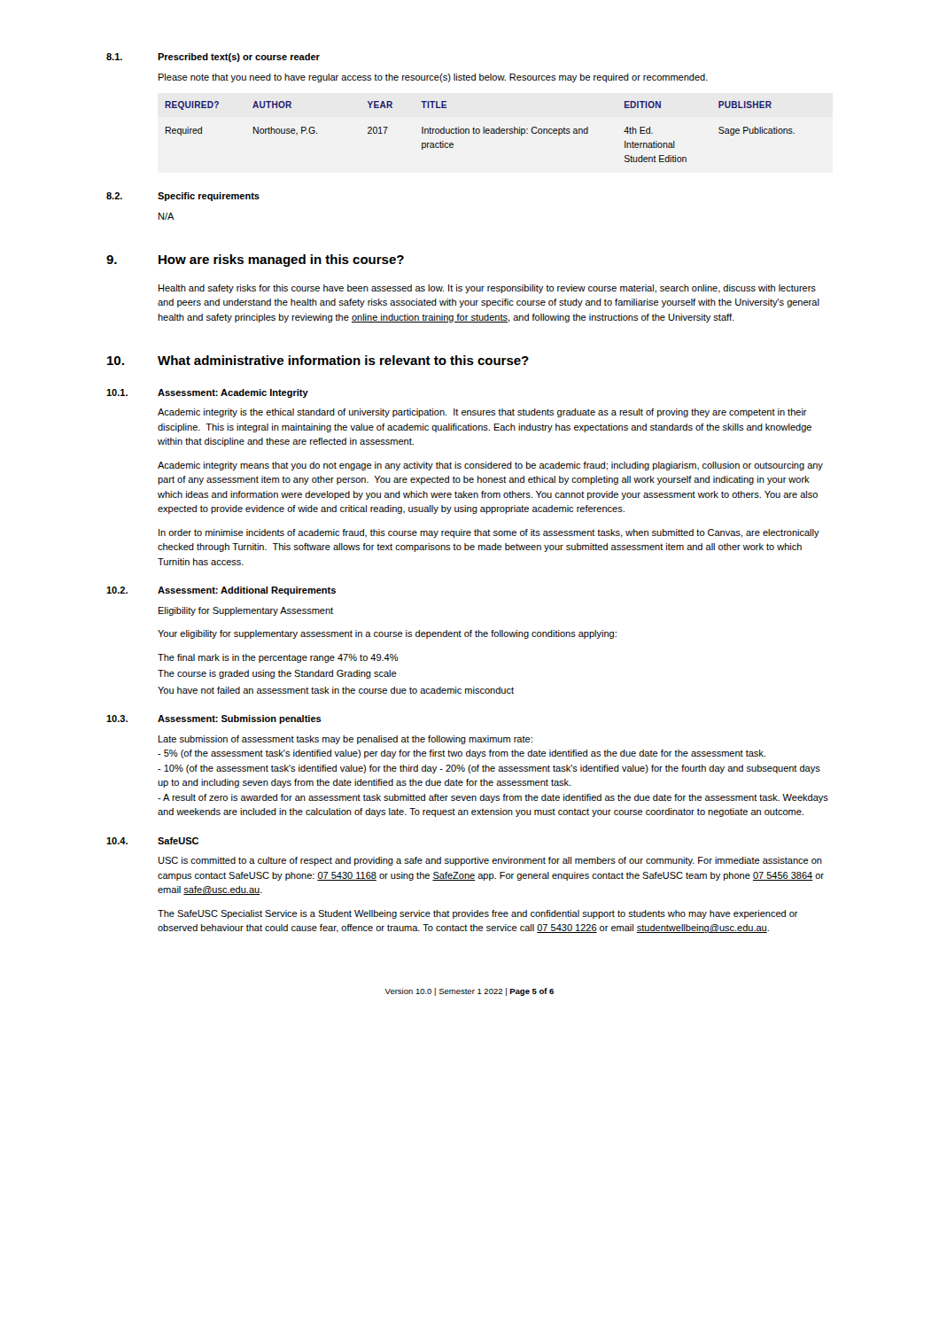8.1.
Prescribed text(s) or course reader
Please note that you need to have regular access to the resource(s) listed below. Resources may be required or recommended.
| REQUIRED? | AUTHOR | YEAR | TITLE | EDITION | PUBLISHER |
| --- | --- | --- | --- | --- | --- |
| Required | Northouse, P.G. | 2017 | Introduction to leadership: Concepts and practice | 4th Ed. International Student Edition | Sage Publications. |
8.2.
Specific requirements
N/A
9.
How are risks managed in this course?
Health and safety risks for this course have been assessed as low. It is your responsibility to review course material, search online, discuss with lecturers and peers and understand the health and safety risks associated with your specific course of study and to familiarise yourself with the University's general health and safety principles by reviewing the online induction training for students, and following the instructions of the University staff.
10.
What administrative information is relevant to this course?
10.1.
Assessment: Academic Integrity
Academic integrity is the ethical standard of university participation. It ensures that students graduate as a result of proving they are competent in their discipline. This is integral in maintaining the value of academic qualifications. Each industry has expectations and standards of the skills and knowledge within that discipline and these are reflected in assessment.
Academic integrity means that you do not engage in any activity that is considered to be academic fraud; including plagiarism, collusion or outsourcing any part of any assessment item to any other person. You are expected to be honest and ethical by completing all work yourself and indicating in your work which ideas and information were developed by you and which were taken from others. You cannot provide your assessment work to others. You are also expected to provide evidence of wide and critical reading, usually by using appropriate academic references.
In order to minimise incidents of academic fraud, this course may require that some of its assessment tasks, when submitted to Canvas, are electronically checked through Turnitin. This software allows for text comparisons to be made between your submitted assessment item and all other work to which Turnitin has access.
10.2.
Assessment: Additional Requirements
Eligibility for Supplementary Assessment
Your eligibility for supplementary assessment in a course is dependent of the following conditions applying:
The final mark is in the percentage range 47% to 49.4%
The course is graded using the Standard Grading scale
You have not failed an assessment task in the course due to academic misconduct
10.3.
Assessment: Submission penalties
Late submission of assessment tasks may be penalised at the following maximum rate:
- 5% (of the assessment task's identified value) per day for the first two days from the date identified as the due date for the assessment task.
- 10% (of the assessment task's identified value) for the third day - 20% (of the assessment task's identified value) for the fourth day and subsequent days up to and including seven days from the date identified as the due date for the assessment task.
- A result of zero is awarded for an assessment task submitted after seven days from the date identified as the due date for the assessment task. Weekdays and weekends are included in the calculation of days late. To request an extension you must contact your course coordinator to negotiate an outcome.
10.4.
SafeUSC
USC is committed to a culture of respect and providing a safe and supportive environment for all members of our community. For immediate assistance on campus contact SafeUSC by phone: 07 5430 1168 or using the SafeZone app. For general enquires contact the SafeUSC team by phone 07 5456 3864 or email safe@usc.edu.au.
The SafeUSC Specialist Service is a Student Wellbeing service that provides free and confidential support to students who may have experienced or observed behaviour that could cause fear, offence or trauma. To contact the service call 07 5430 1226 or email studentwellbeing@usc.edu.au.
Version 10.0 | Semester 1 2022 | Page 5 of 6